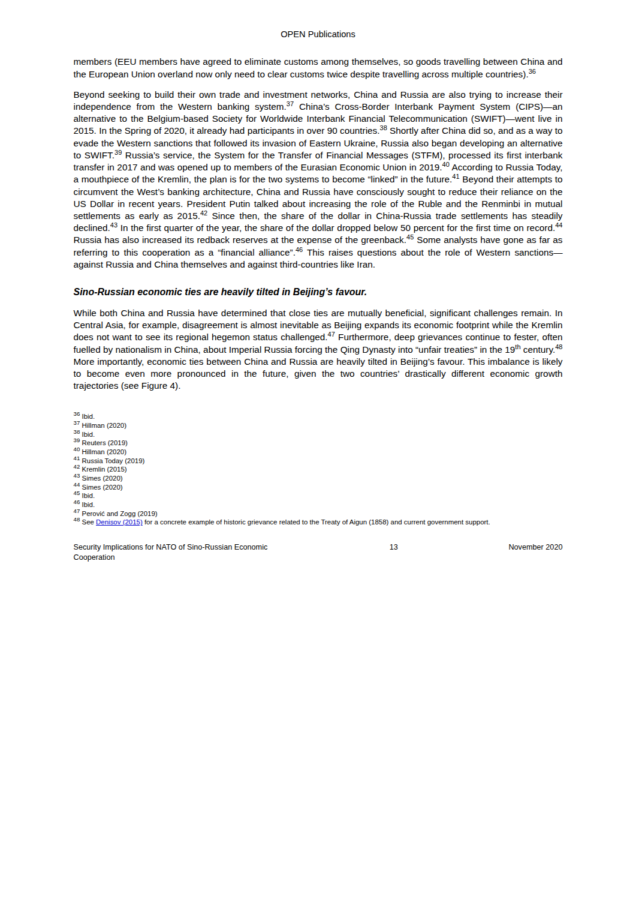OPEN Publications
members (EEU members have agreed to eliminate customs among themselves, so goods travelling between China and the European Union overland now only need to clear customs twice despite travelling across multiple countries).36
Beyond seeking to build their own trade and investment networks, China and Russia are also trying to increase their independence from the Western banking system.37 China’s Cross-Border Interbank Payment System (CIPS)—an alternative to the Belgium-based Society for Worldwide Interbank Financial Telecommunication (SWIFT)—went live in 2015. In the Spring of 2020, it already had participants in over 90 countries.38 Shortly after China did so, and as a way to evade the Western sanctions that followed its invasion of Eastern Ukraine, Russia also began developing an alternative to SWIFT.39 Russia’s service, the System for the Transfer of Financial Messages (STFM), processed its first interbank transfer in 2017 and was opened up to members of the Eurasian Economic Union in 2019.40 According to Russia Today, a mouthpiece of the Kremlin, the plan is for the two systems to become “linked” in the future.41 Beyond their attempts to circumvent the West’s banking architecture, China and Russia have consciously sought to reduce their reliance on the US Dollar in recent years. President Putin talked about increasing the role of the Ruble and the Renminbi in mutual settlements as early as 2015.42 Since then, the share of the dollar in China-Russia trade settlements has steadily declined.43 In the first quarter of the year, the share of the dollar dropped below 50 percent for the first time on record.44 Russia has also increased its redback reserves at the expense of the greenback.45 Some analysts have gone as far as referring to this cooperation as a “financial alliance”.46 This raises questions about the role of Western sanctions—against Russia and China themselves and against third-countries like Iran.
Sino-Russian economic ties are heavily tilted in Beijing’s favour.
While both China and Russia have determined that close ties are mutually beneficial, significant challenges remain. In Central Asia, for example, disagreement is almost inevitable as Beijing expands its economic footprint while the Kremlin does not want to see its regional hegemon status challenged.47 Furthermore, deep grievances continue to fester, often fuelled by nationalism in China, about Imperial Russia forcing the Qing Dynasty into “unfair treaties” in the 19th century.48 More importantly, economic ties between China and Russia are heavily tilted in Beijing’s favour. This imbalance is likely to become even more pronounced in the future, given the two countries’ drastically different economic growth trajectories (see Figure 4).
36 Ibid.
37 Hillman (2020)
38 Ibid.
39 Reuters (2019)
40 Hillman (2020)
41 Russia Today (2019)
42 Kremlin (2015)
43 Simes (2020)
44 Simes (2020)
45 Ibid.
46 Ibid.
47 Perović and Zogg (2019)
48 See Denisov (2015) for a concrete example of historic grievance related to the Treaty of Aigun (1858) and current government support.
Security Implications for NATO of Sino-Russian Economic Cooperation
13
November 2020